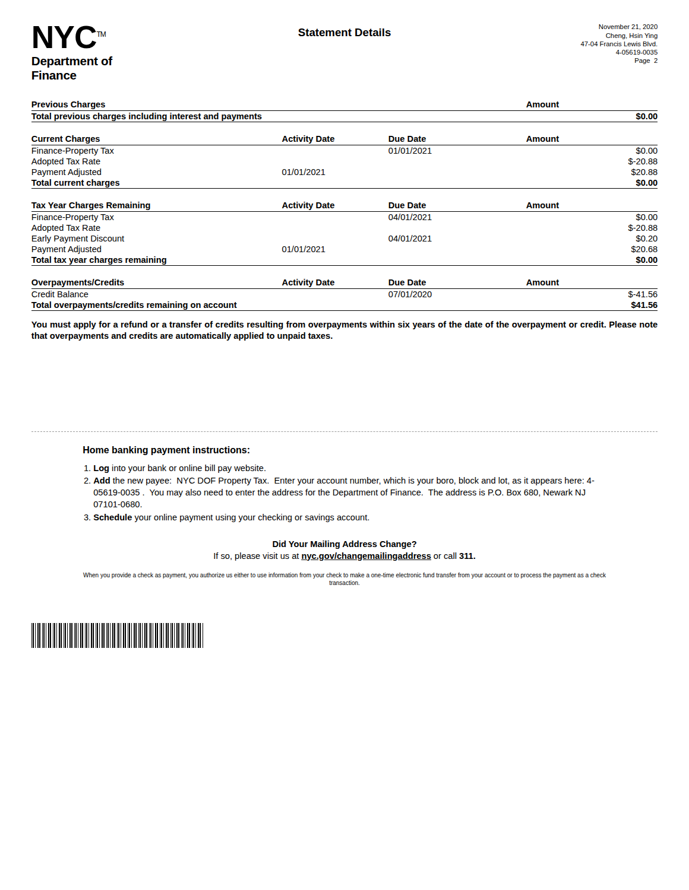NYCTM
Department of Finance
Statement Details
November 21, 2020
Cheng, Hsin Ying
47-04 Francis Lewis Blvd.
4-05619-0035
Page 2
| Previous Charges | | | Amount |
| --- | --- | --- | --- |
| Total previous charges including interest and payments | $0.00 |
| Current Charges | Activity Date | Due Date | Amount |
| --- | --- | --- | --- |
| Finance-Property Tax | | 01/01/2021 | $0.00 |
| Adopted Tax Rate | | | $-20.88 |
| Payment Adjusted | 01/01/2021 | | $20.88 |
| Total current charges | $0.00 |
| Tax Year Charges Remaining | Activity Date | Due Date | Amount |
| --- | --- | --- | --- |
| Finance-Property Tax | | 04/01/2021 | $0.00 |
| Adopted Tax Rate | | | $-20.88 |
| Early Payment Discount | | 04/01/2021 | $0.20 |
| Payment Adjusted | 01/01/2021 | | $20.68 |
| Total tax year charges remaining | $0.00 |
| Overpayments/Credits | Activity Date | Due Date | Amount |
| --- | --- | --- | --- |
| Credit Balance | | 07/01/2020 | $-41.56 |
| Total overpayments/credits remaining on account | $41.56 |
You must apply for a refund or a transfer of credits resulting from overpayments within six years of the date of the overpayment or credit. Please note that overpayments and credits are automatically applied to unpaid taxes.
Home banking payment instructions:
Log into your bank or online bill pay website.
Add the new payee: NYC DOF Property Tax. Enter your account number, which is your boro, block and lot, as it appears here: 4-05619-0035 . You may also need to enter the address for the Department of Finance. The address is P.O. Box 680, Newark NJ 07101-0680.
Schedule your online payment using your checking or savings account.
Did Your Mailing Address Change? If so, please visit us at nyc.gov/changemailingaddress or call 311.
When you provide a check as payment, you authorize us either to use information from your check to make a one-time electronic fund transfer from your account or to process the payment as a check transaction.